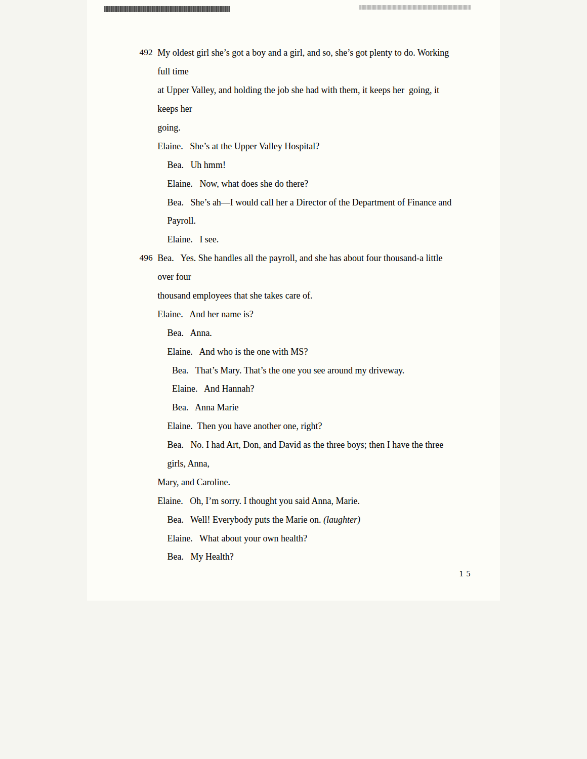492 My oldest girl she’s got a boy and a girl, and so, she’s got plenty to do. Working full time
at Upper Valley, and holding the job she had with them, it keeps her going, it keeps her
going.
Elaine. She’s at the Upper Valley Hospital?
Bea. Uh hmm!
Elaine. Now, what does she do there?
Bea. She’s ah—I would call her a Director of the Department of Finance and Payroll.
Elaine. I see.
496 Bea. Yes. She handles all the payroll, and she has about four thousand-a little over four
thousand employees that she takes care of.
Elaine. And her name is?
Bea. Anna.
Elaine. And who is the one with MS?
Bea. That’s Mary. That’s the one you see around my driveway.
Elaine. And Hannah?
Bea. Anna Marie
Elaine. Then you have another one, right?
Bea. No. I had Art, Don, and David as the three boys; then I have the three girls, Anna,
Mary, and Caroline.
Elaine. Oh, I’m sorry. I thought you said Anna, Marie.
Bea. Well! Everybody puts the Marie on. (laughter)
Elaine. What about your own health?
Bea. My Health?
1 5